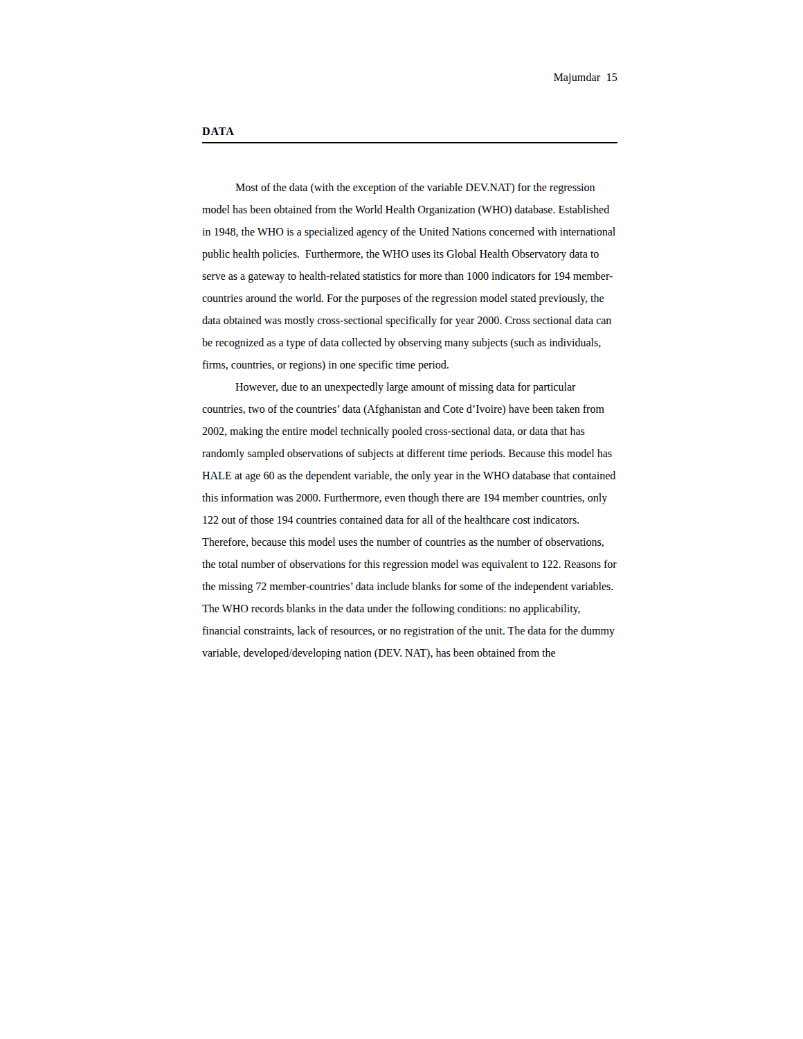Majumdar 15
Data
Most of the data (with the exception of the variable DEV.NAT) for the regression model has been obtained from the World Health Organization (WHO) database. Established in 1948, the WHO is a specialized agency of the United Nations concerned with international public health policies. Furthermore, the WHO uses its Global Health Observatory data to serve as a gateway to health-related statistics for more than 1000 indicators for 194 member-countries around the world. For the purposes of the regression model stated previously, the data obtained was mostly cross-sectional specifically for year 2000. Cross sectional data can be recognized as a type of data collected by observing many subjects (such as individuals, firms, countries, or regions) in one specific time period.
However, due to an unexpectedly large amount of missing data for particular countries, two of the countries’ data (Afghanistan and Cote d’Ivoire) have been taken from 2002, making the entire model technically pooled cross-sectional data, or data that has randomly sampled observations of subjects at different time periods. Because this model has HALE at age 60 as the dependent variable, the only year in the WHO database that contained this information was 2000. Furthermore, even though there are 194 member countries, only 122 out of those 194 countries contained data for all of the healthcare cost indicators. Therefore, because this model uses the number of countries as the number of observations, the total number of observations for this regression model was equivalent to 122. Reasons for the missing 72 member-countries’ data include blanks for some of the independent variables. The WHO records blanks in the data under the following conditions: no applicability, financial constraints, lack of resources, or no registration of the unit. The data for the dummy variable, developed/developing nation (DEV. NAT), has been obtained from the